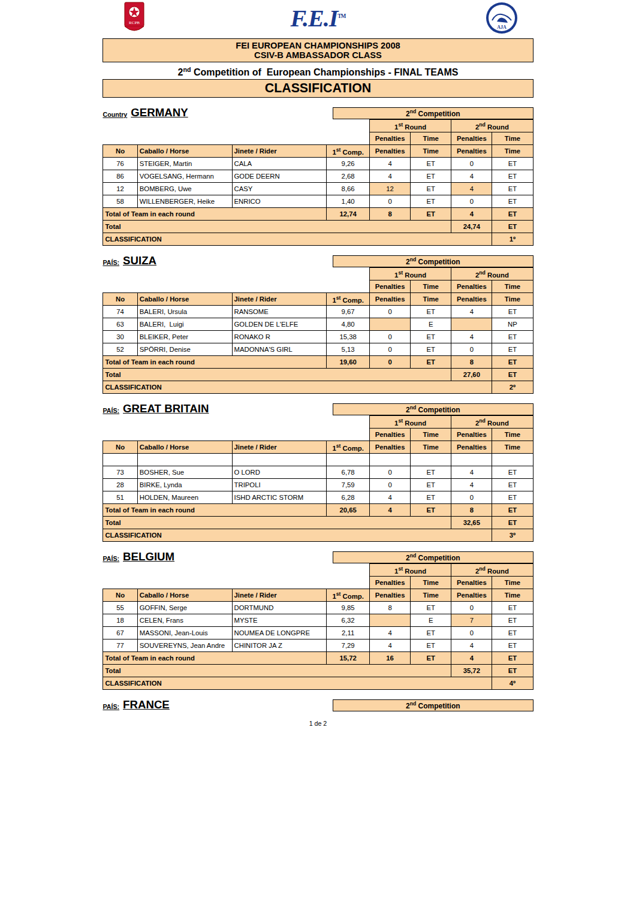RCPB
F.E.ITM
AJA
FEI EUROPEAN CHAMPIONSHIPS 2008
CSIV-B AMBASSADOR CLASS
2nd Competition of European Championships - FINAL TEAMS
CLASSIFICATION
Country GERMANY
2nd Competition
| | | | | 1 st Round | 2 nd Round |
| --- | --- | --- | --- | --- | --- |
| Penalties | Time | Penalties | Time |
| No | Caballo / Horse | Jinete / Rider | 1 st Comp. | Penalties | Time | Penalties | Time |
| 76 | STEIGER, Martin | CALA | 9,26 | 4 | ET | 0 | ET |
| 86 | VOGELSANG, Hermann | GODE DEERN | 2,68 | 4 | ET | 4 | ET |
| 12 | BOMBERG, Uwe | CASY | 8,66 | 12 | ET | 4 | ET |
| 58 | WILLENBERGER, Heike | ENRICO | 1,40 | 0 | ET | 0 | ET |
| Total of Team in each round | 12,74 | 8 | ET | 4 | ET |
| Total | 24,74 | ET |
| CLASSIFICATION | 1º |
PAÍS: SUIZA
2nd Competition
| | | | | 1 st Round | 2 nd Round |
| --- | --- | --- | --- | --- | --- |
| Penalties | Time | Penalties | Time |
| No | Caballo / Horse | Jinete / Rider | 1 st Comp. | Penalties | Time | Penalties | Time |
| 74 | BALERI, Ursula | RANSOME | 9,67 | 0 | ET | 4 | ET |
| 63 | BALERI, Luigi | GOLDEN DE L'ELFE | 4,80 | | E | | NP |
| 30 | BLEIKER, Peter | RONAKO R | 15,38 | 0 | ET | 4 | ET |
| 52 | SPÖRRI, Denise | MADONNA'S GIRL | 5,13 | 0 | ET | 0 | ET |
| Total of Team in each round | 19,60 | 0 | ET | 8 | ET |
| Total | 27,60 | ET |
| CLASSIFICATION | 2º |
PAÍS: GREAT BRITAIN
2nd Competition
| | | | | 1 st Round | 2 nd Round |
| --- | --- | --- | --- | --- | --- |
| Penalties | Time | Penalties | Time |
| No | Caballo / Horse | Jinete / Rider | 1 st Comp. | Penalties | Time | Penalties | Time |
| 73 | BOSHER, Sue | O LORD | 6,78 | 0 | ET | 4 | ET |
| 28 | BIRKE, Lynda | TRIPOLI | 7,59 | 0 | ET | 4 | ET |
| 51 | HOLDEN, Maureen | ISHD ARCTIC STORM | 6,28 | 4 | ET | 0 | ET |
| Total of Team in each round | 20,65 | 4 | ET | 8 | ET |
| Total | 32,65 | ET |
| CLASSIFICATION | 3º |
PAÍS: BELGIUM
2nd Competition
| | | | | 1 st Round | 2 nd Round |
| --- | --- | --- | --- | --- | --- |
| Penalties | Time | Penalties | Time |
| No | Caballo / Horse | Jinete / Rider | 1 st Comp. | Penalties | Time | Penalties | Time |
| 55 | GOFFIN, Serge | DORTMUND | 9,85 | 8 | ET | 0 | ET |
| 18 | CELEN, Frans | MYSTE | 6,32 | | E | 7 | ET |
| 67 | MASSONI, Jean-Louis | NOUMEA DE LONGPRE | 2,11 | 4 | ET | 0 | ET |
| 77 | SOUVEREYNS, Jean Andre | CHINITOR JA Z | 7,29 | 4 | ET | 4 | ET |
| Total of Team in each round | 15,72 | 16 | ET | 4 | ET |
| Total | 35,72 | ET |
| CLASSIFICATION | 4º |
PAÍS: FRANCE
2nd Competition
1 de 2